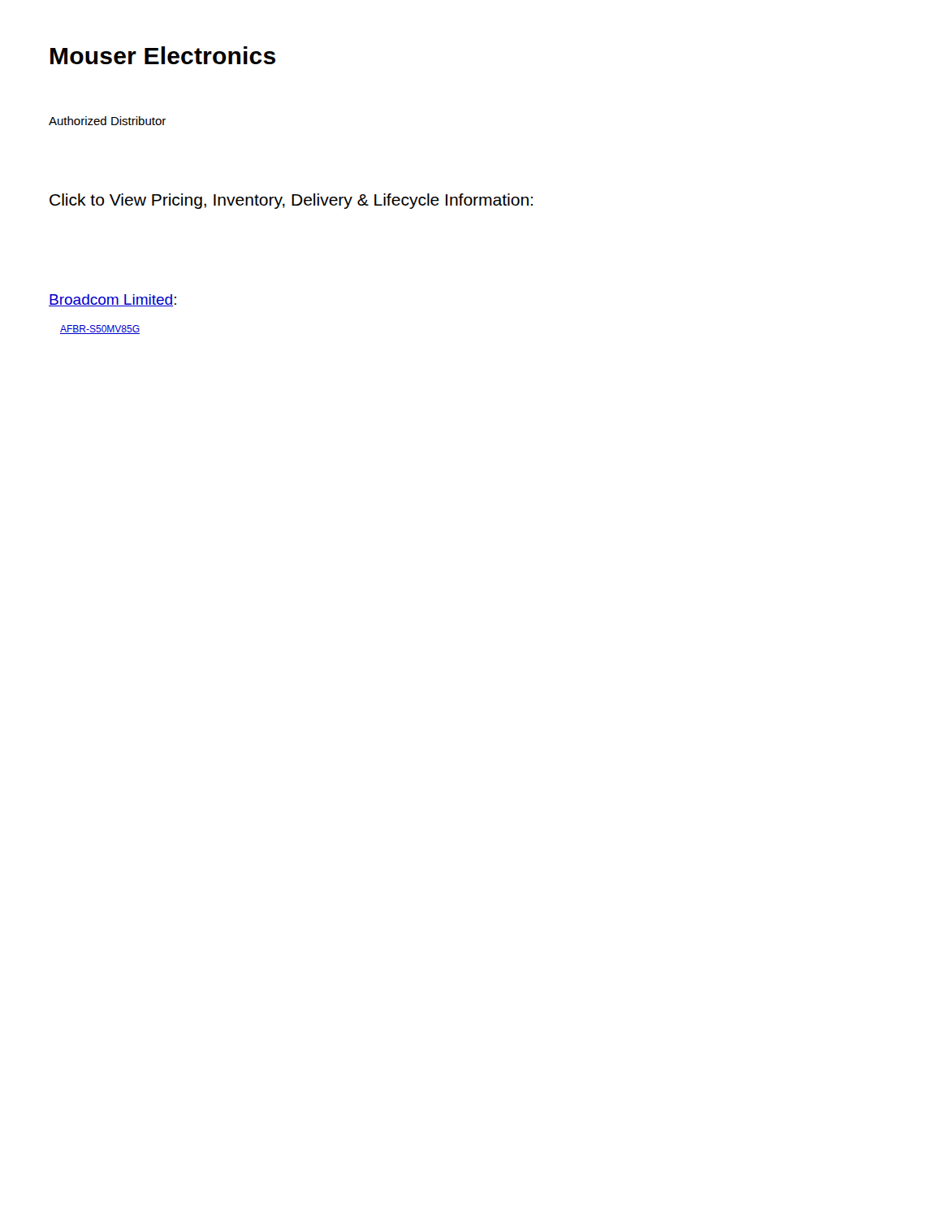Mouser Electronics
Authorized Distributor
Click to View Pricing, Inventory, Delivery & Lifecycle Information:
Broadcom Limited:
AFBR-S50MV85G